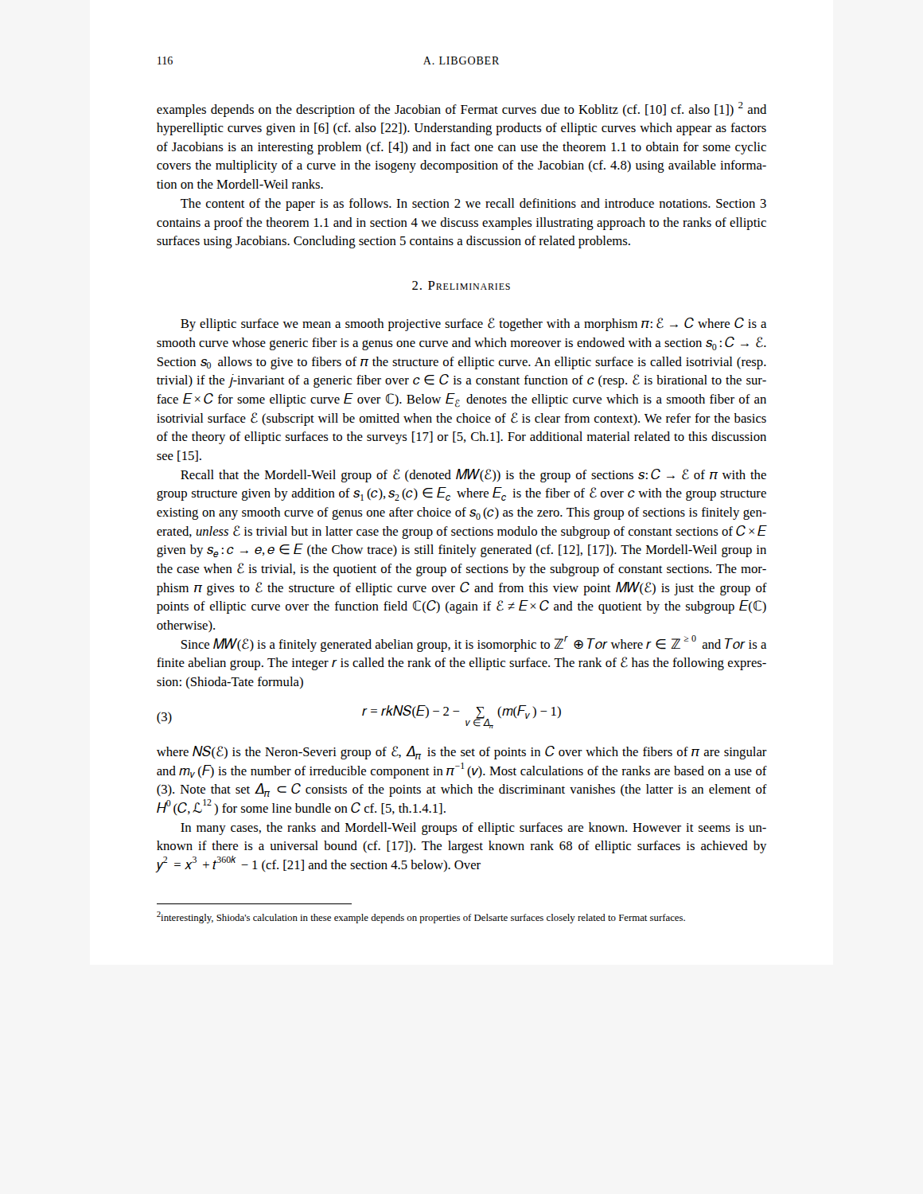116
A. LIBGOBER
examples depends on the description of the Jacobian of Fermat curves due to Koblitz (cf. [10] cf. also [1]) 2 and hyperelliptic curves given in [6] (cf. also [22]). Understanding products of elliptic curves which appear as factors of Jacobians is an interesting problem (cf. [4]) and in fact one can use the theorem 1.1 to obtain for some cyclic covers the multiplicity of a curve in the isogeny decomposition of the Jacobian (cf. 4.8) using available information on the Mordell-Weil ranks.
The content of the paper is as follows. In section 2 we recall definitions and introduce notations. Section 3 contains a proof the theorem 1.1 and in section 4 we discuss examples illustrating approach to the ranks of elliptic surfaces using Jacobians. Concluding section 5 contains a discussion of related problems.
2. Preliminaries
By elliptic surface we mean a smooth projective surface ℰ together with a morphism π:ℰ→C where C is a smooth curve whose generic fiber is a genus one curve and which moreover is endowed with a section s0:C→ℰ. Section s0 allows to give to fibers of π the structure of elliptic curve. An elliptic surface is called isotrivial (resp. trivial) if the j-invariant of a generic fiber over c∈C is a constant function of c (resp. ℰ is birational to the surface E×C for some elliptic curve E over ℂ). Below Eℰ denotes the elliptic curve which is a smooth fiber of an isotrivial surface ℰ (subscript will be omitted when the choice of ℰ is clear from context). We refer for the basics of the theory of elliptic surfaces to the surveys [17] or [5, Ch.1]. For additional material related to this discussion see [15].
Recall that the Mordell-Weil group of ℰ (denoted MW(ℰ)) is the group of sections s:C→ℰ of π with the group structure given by addition of s1(c),s2(c)∈Ec where Ec is the fiber of ℰ over c with the group structure existing on any smooth curve of genus one after choice of s0(c) as the zero. This group of sections is finitely generated, unless ℰ is trivial but in latter case the group of sections modulo the subgroup of constant sections of C×E given by se:c→e,e∈E (the Chow trace) is still finitely generated (cf. [12], [17]). The Mordell-Weil group in the case when ℰ is trivial, is the quotient of the group of sections by the subgroup of constant sections. The morphism π gives to ℰ the structure of elliptic curve over C and from this view point MW(ℰ) is just the group of points of elliptic curve over the function field ℂ(C) (again if ℰ≠E×C and the quotient by the subgroup E(ℂ) otherwise).
Since MW(ℰ) is a finitely generated abelian group, it is isomorphic to ℤr⊕Tor where r∈ℤ≥0 and Tor is a finite abelian group. The integer r is called the rank of the elliptic surface. The rank of ℰ has the following expression: (Shioda-Tate formula)
(3)
r=rkNS(E)−2− ∑ v∈Δπ (m(Fv)−1)
where NS(ℰ) is the Neron-Severi group of ℰ, Δπ is the set of points in C over which the fibers of π are singular and mv(F) is the number of irreducible component in π−1(v). Most calculations of the ranks are based on a use of (3). Note that set Δπ⊂C consists of the points at which the discriminant vanishes (the latter is an element of H0(C,ℒ12) for some line bundle on C cf. [5, th.1.4.1].
In many cases, the ranks and Mordell-Weil groups of elliptic surfaces are known. However it seems is unknown if there is a universal bound (cf. [17]). The largest known rank 68 of elliptic surfaces is achieved by y2=x3+t360k−1 (cf. [21] and the section 4.5 below). Over
2interestingly, Shioda's calculation in these example depends on properties of Delsarte surfaces closely related to Fermat surfaces.